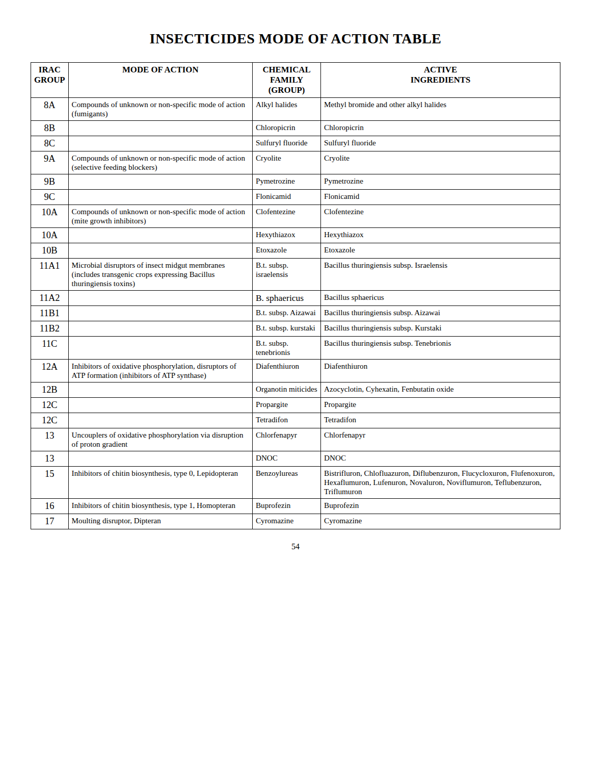INSECTICIDES MODE OF ACTION TABLE
| IRAC GROUP | MODE OF ACTION | CHEMICAL FAMILY (GROUP) | ACTIVE INGREDIENTS |
| --- | --- | --- | --- |
| 8A | Compounds of unknown or non-specific mode of action (fumigants) | Alkyl halides | Methyl bromide and other alkyl halides |
| 8B | | Chloropicrin | Chloropicrin |
| 8C | | Sulfuryl fluoride | Sulfuryl fluoride |
| 9A | Compounds of unknown or non-specific mode of action (selective feeding blockers) | Cryolite | Cryolite |
| 9B | | Pymetrozine | Pymetrozine |
| 9C | | Flonicamid | Flonicamid |
| 10A | Compounds of unknown or non-specific mode of action (mite growth inhibitors) | Clofentezine | Clofentezine |
| 10A | | Hexythiazox | Hexythiazox |
| 10B | | Etoxazole | Etoxazole |
| 11A1 | Microbial disruptors of insect midgut membranes (includes transgenic crops expressing Bacillus thuringiensis toxins) | B.t. subsp. israelensis | Bacillus thuringiensis subsp. Israelensis |
| 11A2 | | B. sphaericus | Bacillus sphaericus |
| 11B1 | | B.t. subsp. Aizawai | Bacillus thuringiensis subsp. Aizawai |
| 11B2 | | B.t. subsp. kurstaki | Bacillus thuringiensis subsp. Kurstaki |
| 11C | | B.t. subsp. tenebrionis | Bacillus thuringiensis subsp. Tenebrionis |
| 12A | Inhibitors of oxidative phosphorylation, disruptors of ATP formation (inhibitors of ATP synthase) | Diafenthiuron | Diafenthiuron |
| 12B | | Organotin miticides | Azocyclotin, Cyhexatin, Fenbutatin oxide |
| 12C | | Propargite | Propargite |
| 12C | | Tetradifon | Tetradifon |
| 13 | Uncouplers of oxidative phosphorylation via disruption of proton gradient | Chlorfenapyr | Chlorfenapyr |
| 13 | | DNOC | DNOC |
| 15 | Inhibitors of chitin biosynthesis, type 0, Lepidopteran | Benzoylureas | Bistrifluron, Chlofluazuron, Diflubenzuron, Flucycloxuron, Flufenoxuron, Hexaflumuron, Lufenuron, Novaluron, Noviflumuron, Teflubenzuron, Triflumuron |
| 16 | Inhibitors of chitin biosynthesis, type 1, Homopteran | Buprofezin | Buprofezin |
| 17 | Moulting disruptor, Dipteran | Cyromazine | Cyromazine |
54